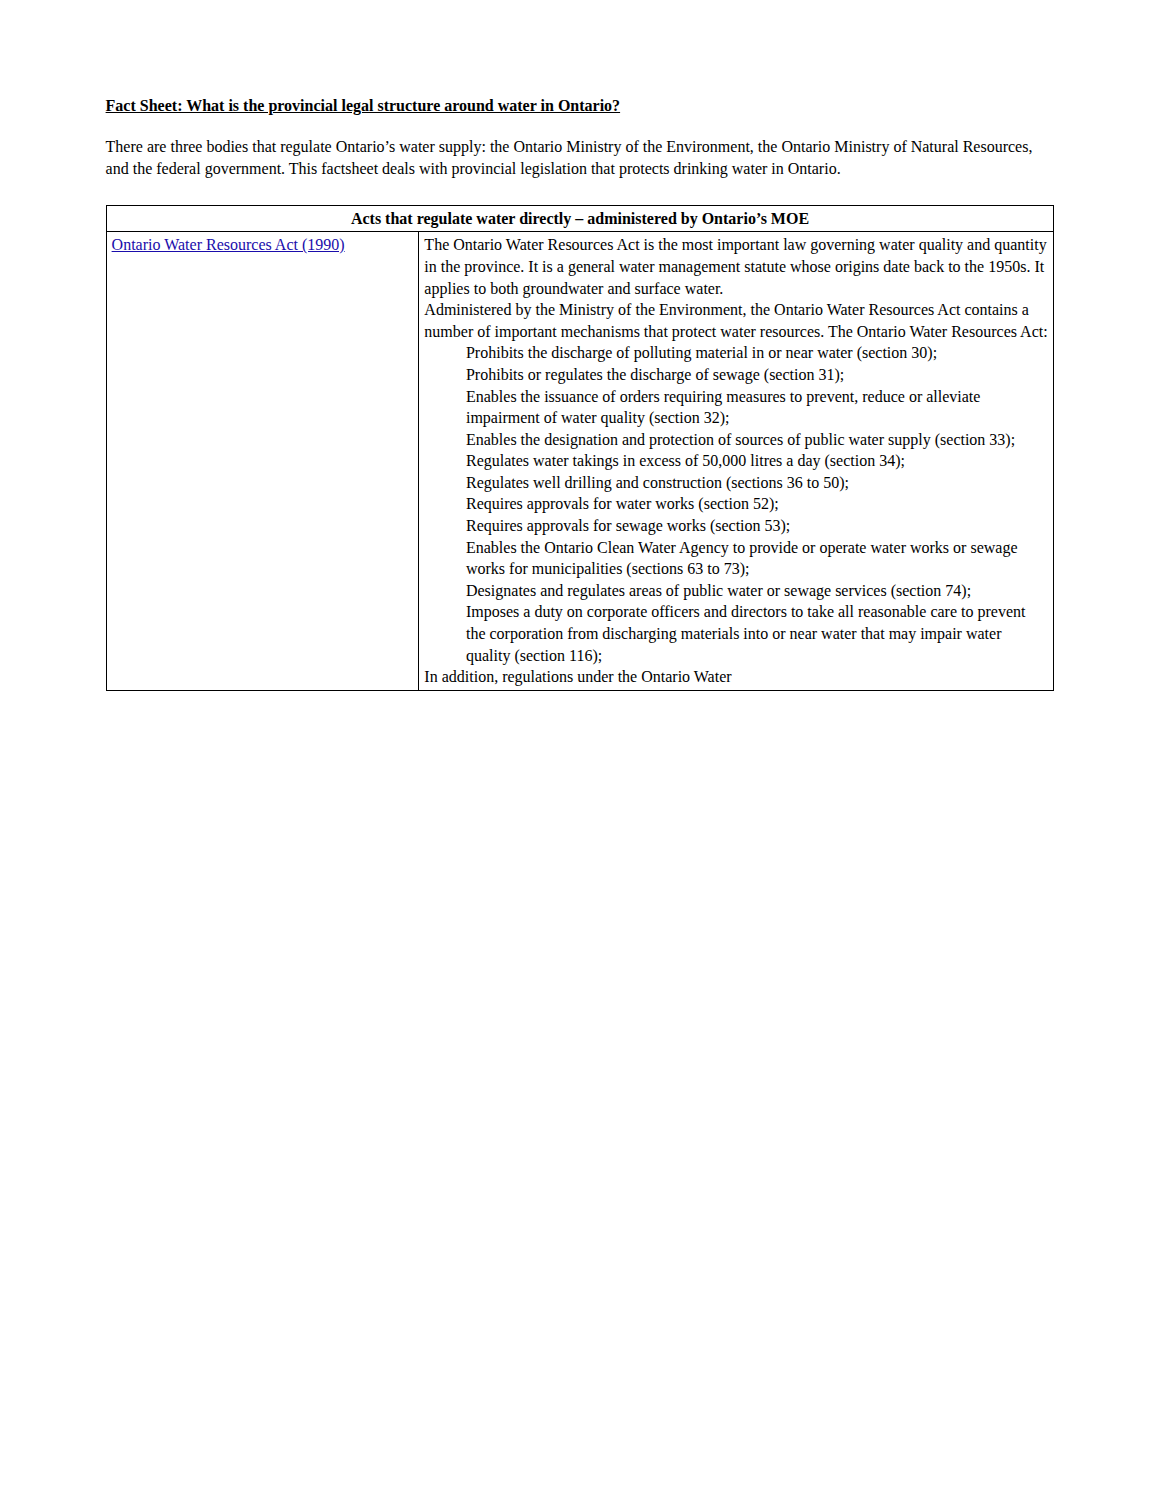Fact Sheet: What is the provincial legal structure around water in Ontario?
There are three bodies that regulate Ontario’s water supply: the Ontario Ministry of the Environment, the Ontario Ministry of Natural Resources, and the federal government. This factsheet deals with provincial legislation that protects drinking water in Ontario.
Acts that regulate water directly – administered by Ontario’s MOE
| Ontario Water Resources Act (1990) | The Ontario Water Resources Act is the most important law governing water quality and quantity in the province. It is a general water management statute whose origins date back to the 1950s. It applies to both groundwater and surface water. Administered by the Ministry of the Environment, the Ontario Water Resources Act contains a number of important mechanisms that protect water resources. The Ontario Water Resources Act: Prohibits the discharge of polluting material in or near water (section 30); Prohibits or regulates the discharge of sewage (section 31); Enables the issuance of orders requiring measures to prevent, reduce or alleviate impairment of water quality (section 32); Enables the designation and protection of sources of public water supply (section 33); Regulates water takings in excess of 50,000 litres a day (section 34); Regulates well drilling and construction (sections 36 to 50); Requires approvals for water works (section 52); Requires approvals for sewage works (section 53); Enables the Ontario Clean Water Agency to provide or operate water works or sewage works for municipalities (sections 63 to 73); Designates and regulates areas of public water or sewage services (section 74); Imposes a duty on corporate officers and directors to take all reasonable care to prevent the corporation from discharging materials into or near water that may impair water quality (section 116); In addition, regulations under the Ontario Water |